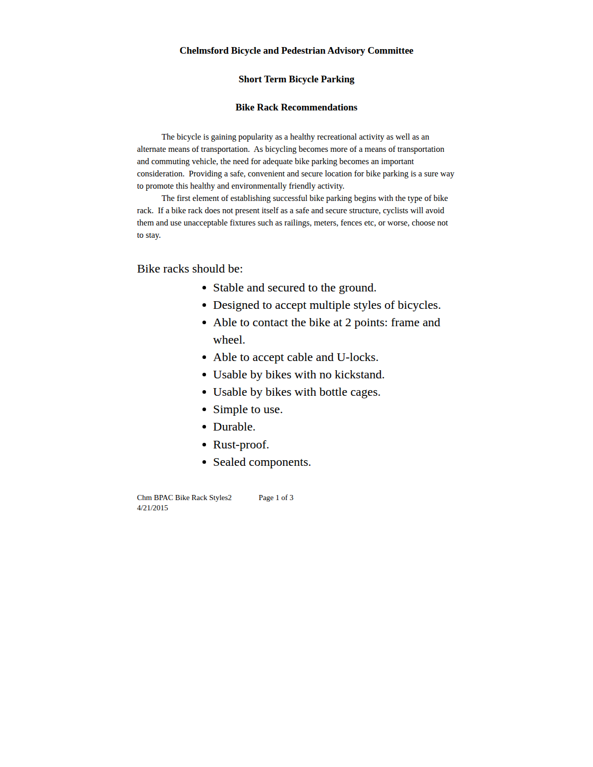Chelmsford Bicycle and Pedestrian Advisory Committee
Short Term Bicycle Parking
Bike Rack Recommendations
The bicycle is gaining popularity as a healthy recreational activity as well as an alternate means of transportation. As bicycling becomes more of a means of transportation and commuting vehicle, the need for adequate bike parking becomes an important consideration. Providing a safe, convenient and secure location for bike parking is a sure way to promote this healthy and environmentally friendly activity.
The first element of establishing successful bike parking begins with the type of bike rack. If a bike rack does not present itself as a safe and secure structure, cyclists will avoid them and use unacceptable fixtures such as railings, meters, fences etc, or worse, choose not to stay.
Bike racks should be:
Stable and secured to the ground.
Designed to accept multiple styles of bicycles.
Able to contact the bike at 2 points: frame and wheel.
Able to accept cable and U-locks.
Usable by bikes with no kickstand.
Usable by bikes with bottle cages.
Simple to use.
Durable.
Rust-proof.
Sealed components.
Chm BPAC Bike Rack Styles2 Page 1 of 3 4/21/2015